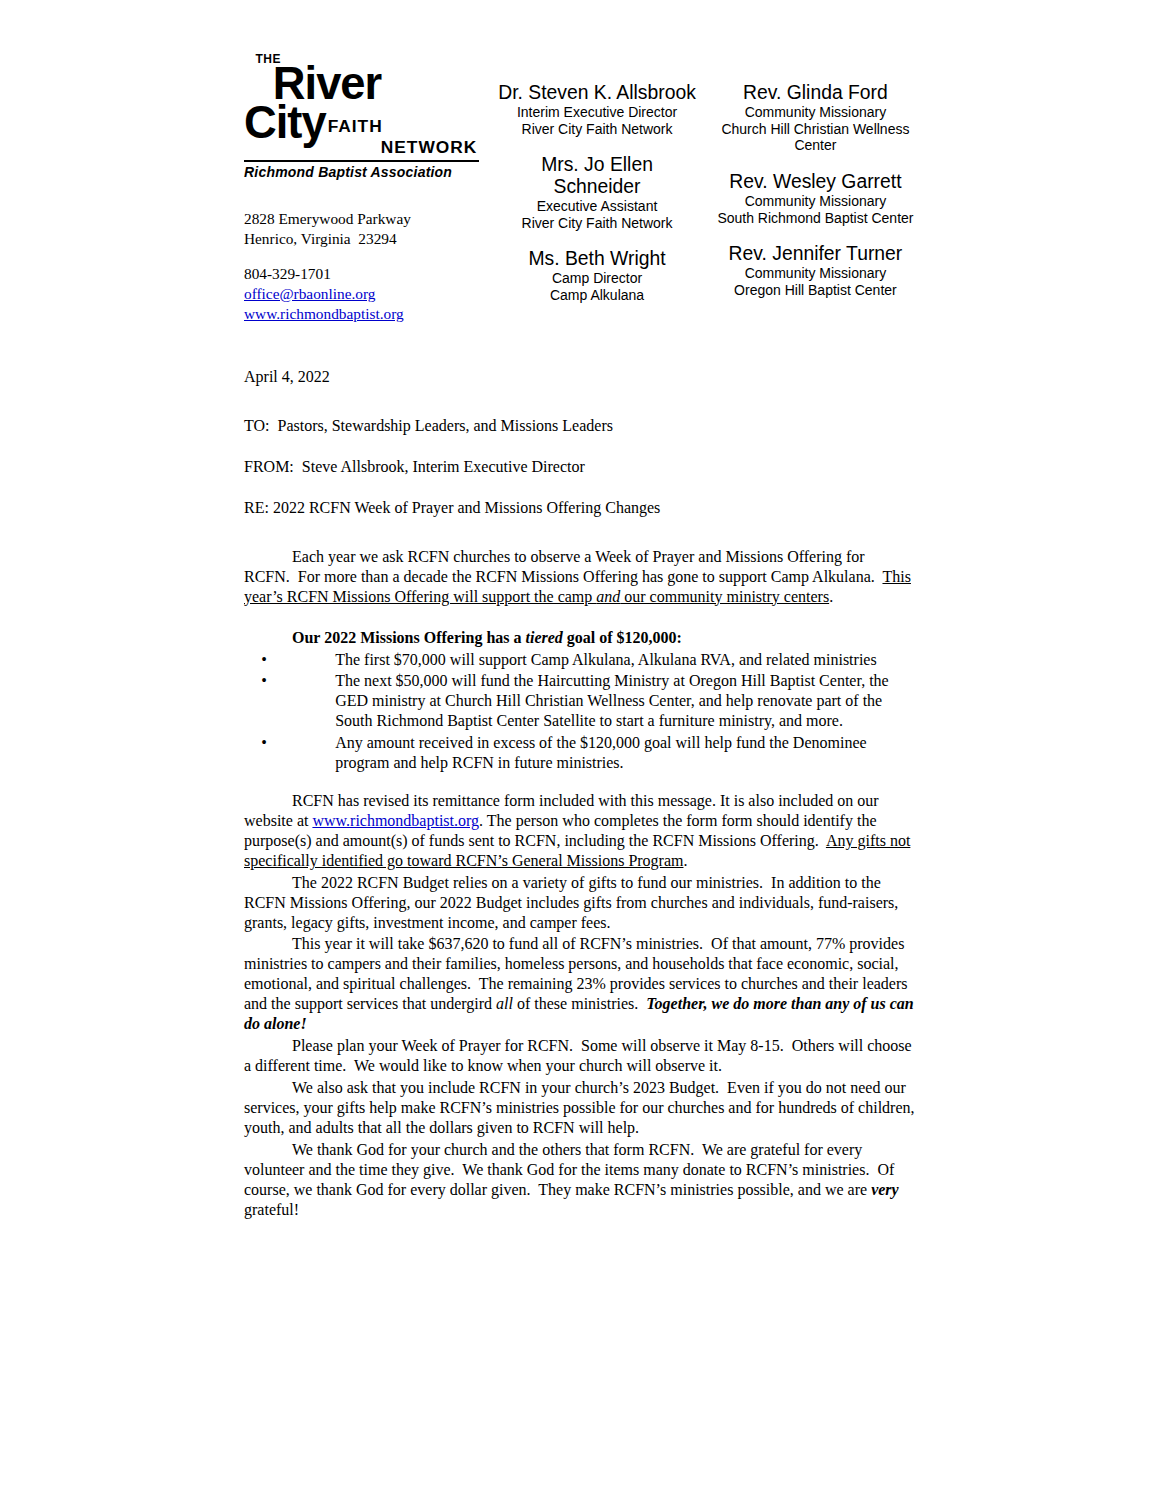THE River City FAITH NETWORK
Richmond Baptist Association
2828 Emerywood Parkway
Henrico, Virginia 23294
804-329-1701
office@rbaonline.org
www.richmondbaptist.org
Dr. Steven K. Allsbrook
Interim Executive Director
River City Faith Network
Mrs. Jo Ellen Schneider
Executive Assistant
River City Faith Network
Ms. Beth Wright
Camp Director
Camp Alkulana
Rev. Glinda Ford
Community Missionary
Church Hill Christian Wellness Center
Rev. Wesley Garrett
Community Missionary
South Richmond Baptist Center
Rev. Jennifer Turner
Community Missionary
Oregon Hill Baptist Center
April 4, 2022
TO: Pastors, Stewardship Leaders, and Missions Leaders
FROM: Steve Allsbrook, Interim Executive Director
RE: 2022 RCFN Week of Prayer and Missions Offering Changes
Each year we ask RCFN churches to observe a Week of Prayer and Missions Offering for RCFN. For more than a decade the RCFN Missions Offering has gone to support Camp Alkulana. This year’s RCFN Missions Offering will support the camp and our community ministry centers.
Our 2022 Missions Offering has a tiered goal of $120,000:
The first $70,000 will support Camp Alkulana, Alkulana RVA, and related ministries
The next $50,000 will fund the Haircutting Ministry at Oregon Hill Baptist Center, the GED ministry at Church Hill Christian Wellness Center, and help renovate part of the South Richmond Baptist Center Satellite to start a furniture ministry, and more.
Any amount received in excess of the $120,000 goal will help fund the Denominee program and help RCFN in future ministries.
RCFN has revised its remittance form included with this message. It is also included on our website at www.richmondbaptist.org. The person who completes the form form should identify the purpose(s) and amount(s) of funds sent to RCFN, including the RCFN Missions Offering. Any gifts not specifically identified go toward RCFN’s General Missions Program.
The 2022 RCFN Budget relies on a variety of gifts to fund our ministries. In addition to the RCFN Missions Offering, our 2022 Budget includes gifts from churches and individuals, fund-raisers, grants, legacy gifts, investment income, and camper fees.
This year it will take $637,620 to fund all of RCFN’s ministries. Of that amount, 77% provides ministries to campers and their families, homeless persons, and households that face economic, social, emotional, and spiritual challenges. The remaining 23% provides services to churches and their leaders and the support services that undergird all of these ministries. Together, we do more than any of us can do alone!
Please plan your Week of Prayer for RCFN. Some will observe it May 8-15. Others will choose a different time. We would like to know when your church will observe it.
We also ask that you include RCFN in your church’s 2023 Budget. Even if you do not need our services, your gifts help make RCFN’s ministries possible for our churches and for hundreds of children, youth, and adults that all the dollars given to RCFN will help.
We thank God for your church and the others that form RCFN. We are grateful for every volunteer and the time they give. We thank God for the items many donate to RCFN’s ministries. Of course, we thank God for every dollar given. They make RCFN’s ministries possible, and we are very grateful!